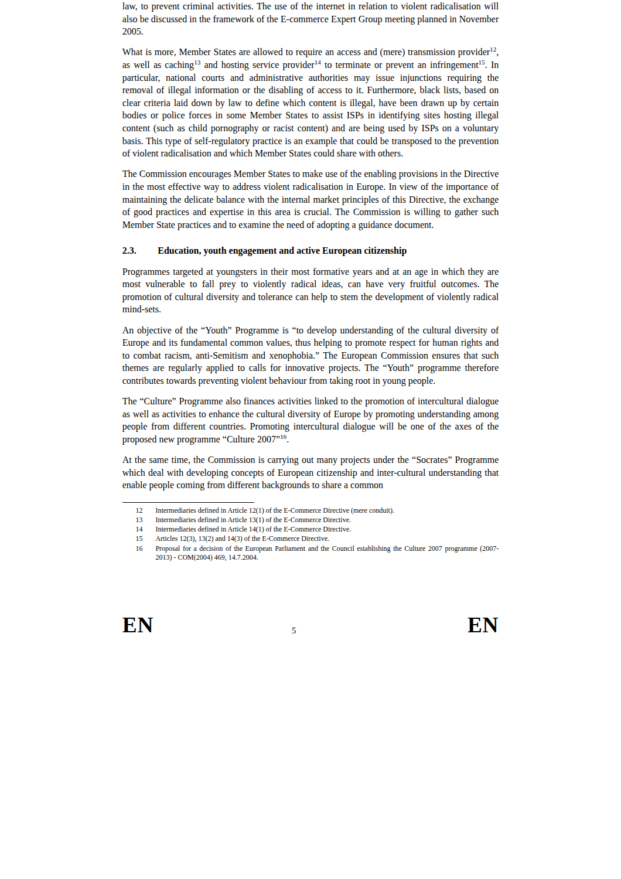law, to prevent criminal activities. The use of the internet in relation to violent radicalisation will also be discussed in the framework of the E-commerce Expert Group meeting planned in November 2005.
What is more, Member States are allowed to require an access and (mere) transmission provider12, as well as caching13 and hosting service provider14 to terminate or prevent an infringement15. In particular, national courts and administrative authorities may issue injunctions requiring the removal of illegal information or the disabling of access to it. Furthermore, black lists, based on clear criteria laid down by law to define which content is illegal, have been drawn up by certain bodies or police forces in some Member States to assist ISPs in identifying sites hosting illegal content (such as child pornography or racist content) and are being used by ISPs on a voluntary basis. This type of self-regulatory practice is an example that could be transposed to the prevention of violent radicalisation and which Member States could share with others.
The Commission encourages Member States to make use of the enabling provisions in the Directive in the most effective way to address violent radicalisation in Europe. In view of the importance of maintaining the delicate balance with the internal market principles of this Directive, the exchange of good practices and expertise in this area is crucial. The Commission is willing to gather such Member State practices and to examine the need of adopting a guidance document.
2.3. Education, youth engagement and active European citizenship
Programmes targeted at youngsters in their most formative years and at an age in which they are most vulnerable to fall prey to violently radical ideas, can have very fruitful outcomes. The promotion of cultural diversity and tolerance can help to stem the development of violently radical mind-sets.
An objective of the “Youth” Programme is “to develop understanding of the cultural diversity of Europe and its fundamental common values, thus helping to promote respect for human rights and to combat racism, anti-Semitism and xenophobia.” The European Commission ensures that such themes are regularly applied to calls for innovative projects. The “Youth” programme therefore contributes towards preventing violent behaviour from taking root in young people.
The “Culture” Programme also finances activities linked to the promotion of intercultural dialogue as well as activities to enhance the cultural diversity of Europe by promoting understanding among people from different countries. Promoting intercultural dialogue will be one of the axes of the proposed new programme “Culture 2007”16.
At the same time, the Commission is carrying out many projects under the “Socrates” Programme which deal with developing concepts of European citizenship and inter-cultural understanding that enable people coming from different backgrounds to share a common
12
Intermediaries defined in Article 12(1) of the E-Commerce Directive (mere conduit).
13
Intermediaries defined in Article 13(1) of the E-Commerce Directive.
14
Intermediaries defined in Article 14(1) of the E-Commerce Directive.
15
Articles 12(3), 13(2) and 14(3) of the E-Commerce Directive.
16
Proposal for a decision of the European Parliament and the Council establishing the Culture 2007 programme (2007-2013) - COM(2004) 469, 14.7.2004.
EN
5
EN